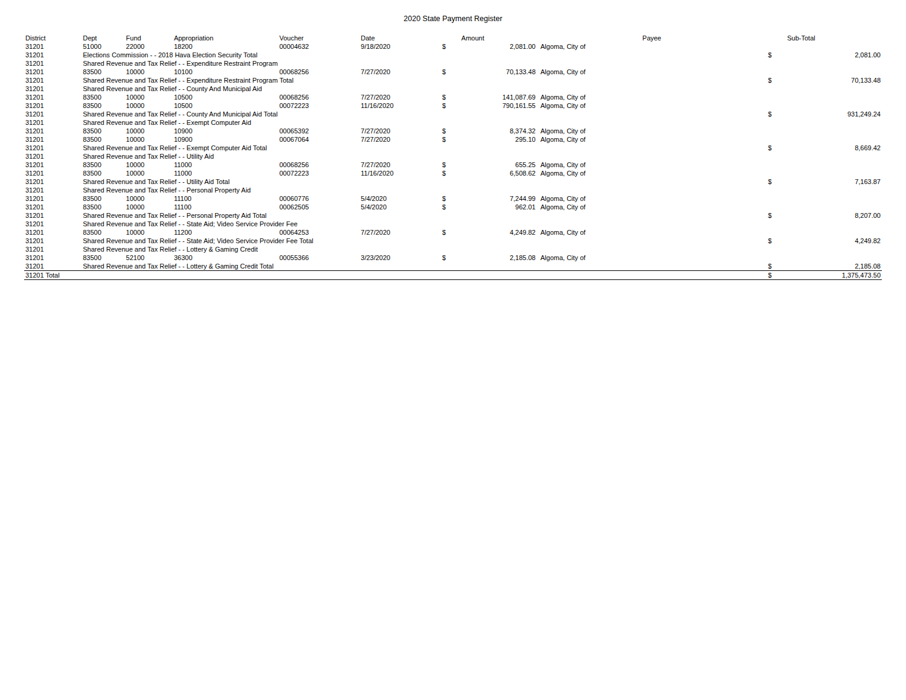2020 State Payment Register
| District | Dept | Fund | Appropriation | Voucher | Date | | Amount | Payee | | Sub-Total |
| --- | --- | --- | --- | --- | --- | --- | --- | --- | --- | --- |
| 31201 | 51000 | 22000 | 18200 | 00004632 | 9/18/2020 | $ | 2,081.00 | Algoma, City of | | |
| 31201 | Elections Commission - - 2018 Hava Election Security Total | | $ | 2,081.00 |
| 31201 | Shared Revenue and Tax Relief - - Expenditure Restraint Program | | | |
| 31201 | 83500 | 10000 | 10100 | 00068256 | 7/27/2020 | $ | 70,133.48 | Algoma, City of | | |
| 31201 | Shared Revenue and Tax Relief - - Expenditure Restraint Program Total | | $ | 70,133.48 |
| 31201 | Shared Revenue and Tax Relief - - County And Municipal Aid | | | |
| 31201 | 83500 | 10000 | 10500 | 00068256 | 7/27/2020 | $ | 141,087.69 | Algoma, City of | | |
| 31201 | 83500 | 10000 | 10500 | 00072223 | 11/16/2020 | $ | 790,161.55 | Algoma, City of | | |
| 31201 | Shared Revenue and Tax Relief - - County And Municipal Aid Total | | $ | 931,249.24 |
| 31201 | Shared Revenue and Tax Relief - - Exempt Computer Aid | | | |
| 31201 | 83500 | 10000 | 10900 | 00065392 | 7/27/2020 | $ | 8,374.32 | Algoma, City of | | |
| 31201 | 83500 | 10000 | 10900 | 00067064 | 7/27/2020 | $ | 295.10 | Algoma, City of | | |
| 31201 | Shared Revenue and Tax Relief - - Exempt Computer Aid Total | | $ | 8,669.42 |
| 31201 | Shared Revenue and Tax Relief - - Utility Aid | | | |
| 31201 | 83500 | 10000 | 11000 | 00068256 | 7/27/2020 | $ | 655.25 | Algoma, City of | | |
| 31201 | 83500 | 10000 | 11000 | 00072223 | 11/16/2020 | $ | 6,508.62 | Algoma, City of | | |
| 31201 | Shared Revenue and Tax Relief - - Utility Aid Total | | $ | 7,163.87 |
| 31201 | Shared Revenue and Tax Relief - - Personal Property Aid | | | |
| 31201 | 83500 | 10000 | 11100 | 00060776 | 5/4/2020 | $ | 7,244.99 | Algoma, City of | | |
| 31201 | 83500 | 10000 | 11100 | 00062505 | 5/4/2020 | $ | 962.01 | Algoma, City of | | |
| 31201 | Shared Revenue and Tax Relief - - Personal Property Aid Total | | $ | 8,207.00 |
| 31201 | Shared Revenue and Tax Relief - - State Aid; Video Service Provider Fee | | | |
| 31201 | 83500 | 10000 | 11200 | 00064253 | 7/27/2020 | $ | 4,249.82 | Algoma, City of | | |
| 31201 | Shared Revenue and Tax Relief - - State Aid; Video Service Provider Fee Total | | $ | 4,249.82 |
| 31201 | Shared Revenue and Tax Relief - - Lottery & Gaming Credit | | | |
| 31201 | 83500 | 52100 | 36300 | 00055366 | 3/23/2020 | $ | 2,185.08 | Algoma, City of | | |
| 31201 | Shared Revenue and Tax Relief - - Lottery & Gaming Credit Total | | $ | 2,185.08 |
| 31201 Total | | | | | | | | | $ | 1,375,473.50 |